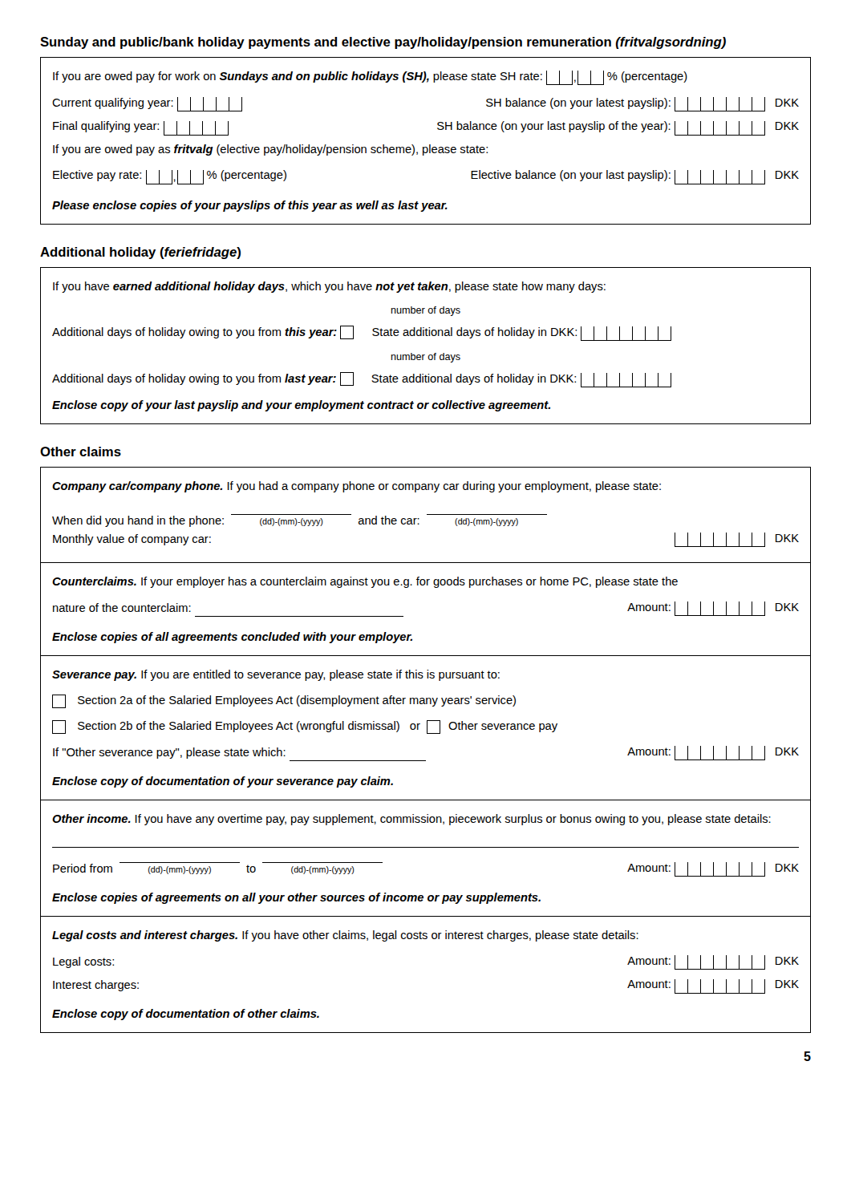Sunday and public/bank holiday payments and elective pay/holiday/pension remuneration (fritvalgsordning)
If you are owed pay for work on Sundays and on public holidays (SH), please state SH rate: , % (percentage)
Current qualifying year:
SH balance (on your latest payslip): DKK
Final qualifying year:
SH balance (on your last payslip of the year): DKK
If you are owed pay as fritvalg (elective pay/holiday/pension scheme), please state:
Elective pay rate: , % (percentage)
Elective balance (on your last payslip): DKK
Please enclose copies of your payslips of this year as well as last year.
Additional holiday (feriefridage)
If you have earned additional holiday days, which you have not yet taken, please state how many days:
number of days
Additional days of holiday owing to you from this year: State additional days of holiday in DKK:
number of days
Additional days of holiday owing to you from last year: State additional days of holiday in DKK:
Enclose copy of your last payslip and your employment contract or collective agreement.
Other claims
Company car/company phone. If you had a company phone or company car during your employment, please state:
When did you hand in the phone: (dd)-(mm)-(yyyy) and the car: (dd)-(mm)-(yyyy)
Monthly value of company car:
DKK
Counterclaims. If your employer has a counterclaim against you e.g. for goods purchases or home PC, please state the
nature of the counterclaim:
Amount: DKK
Enclose copies of all agreements concluded with your employer.
Severance pay. If you are entitled to severance pay, please state if this is pursuant to:
Section 2a of the Salaried Employees Act (disemployment after many years' service)
Section 2b of the Salaried Employees Act (wrongful dismissal) or Other severance pay
If "Other severance pay", please state which:
Amount: DKK
Enclose copy of documentation of your severance pay claim.
Other income. If you have any overtime pay, pay supplement, commission, piecework surplus or bonus owing to you, please state details:
Period from (dd)-(mm)-(yyyy) to (dd)-(mm)-(yyyy)
Amount: DKK
Enclose copies of agreements on all your other sources of income or pay supplements.
Legal costs and interest charges. If you have other claims, legal costs or interest charges, please state details:
Legal costs:
Amount: DKK
Interest charges:
Amount: DKK
Enclose copy of documentation of other claims.
5